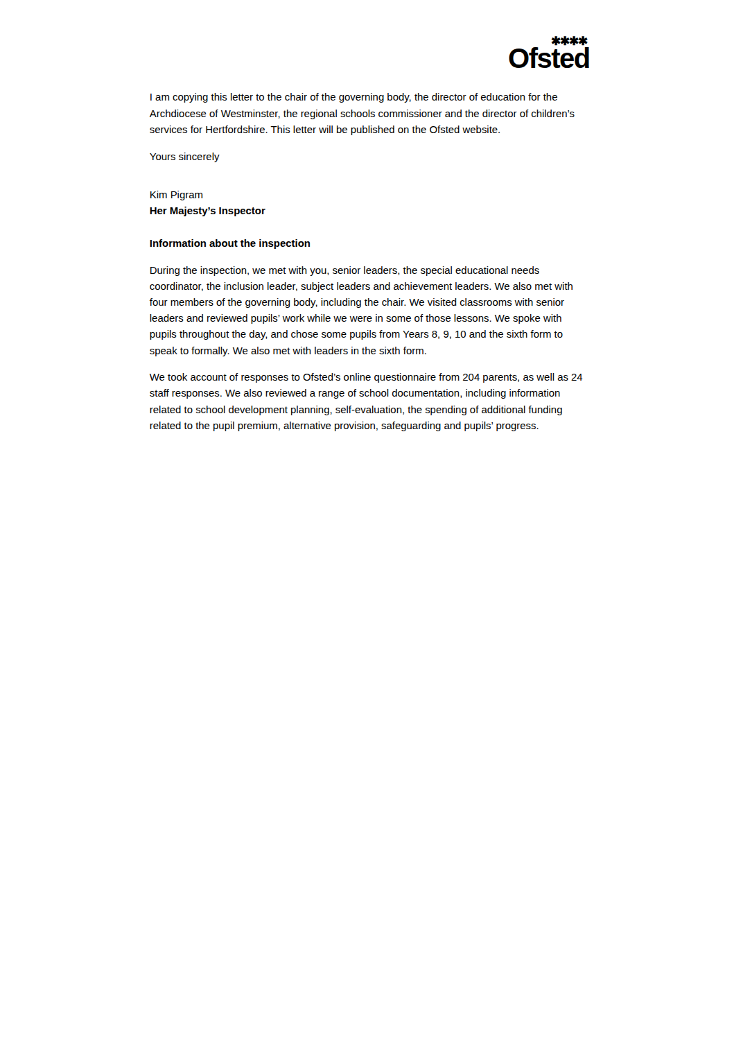✱✱✱✱
Ofsted
I am copying this letter to the chair of the governing body, the director of education for the Archdiocese of Westminster, the regional schools commissioner and the director of children’s services for Hertfordshire. This letter will be published on the Ofsted website.
Yours sincerely
Kim Pigram
Her Majesty’s Inspector
Information about the inspection
During the inspection, we met with you, senior leaders, the special educational needs coordinator, the inclusion leader, subject leaders and achievement leaders. We also met with four members of the governing body, including the chair. We visited classrooms with senior leaders and reviewed pupils’ work while we were in some of those lessons. We spoke with pupils throughout the day, and chose some pupils from Years 8, 9, 10 and the sixth form to speak to formally. We also met with leaders in the sixth form.
We took account of responses to Ofsted’s online questionnaire from 204 parents, as well as 24 staff responses. We also reviewed a range of school documentation, including information related to school development planning, self-evaluation, the spending of additional funding related to the pupil premium, alternative provision, safeguarding and pupils’ progress.